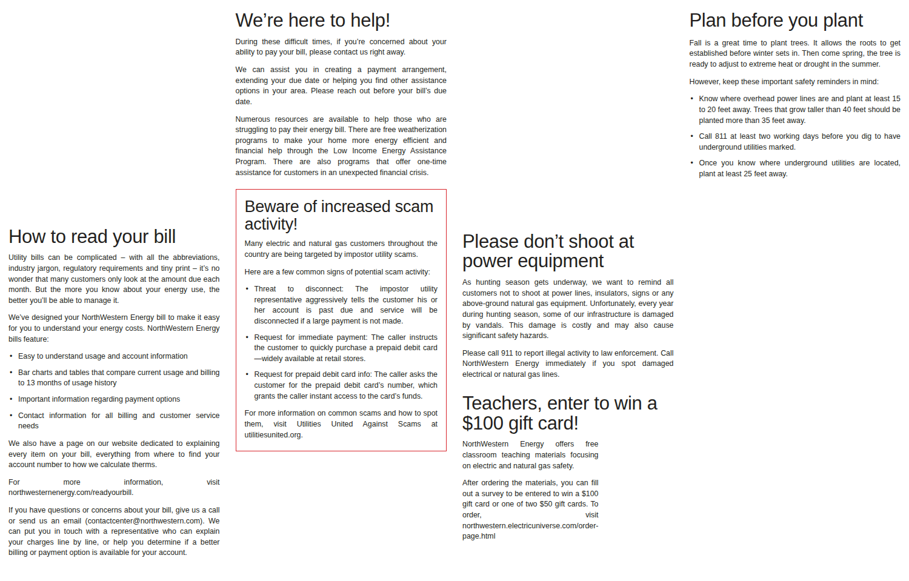How to read your bill
Utility bills can be complicated – with all the abbreviations, industry jargon, regulatory requirements and tiny print – it’s no wonder that many customers only look at the amount due each month. But the more you know about your energy use, the better you’ll be able to manage it.
We’ve designed your NorthWestern Energy bill to make it easy for you to understand your energy costs. NorthWestern Energy bills feature:
Easy to understand usage and account information
Bar charts and tables that compare current usage and billing to 13 months of usage history
Important information regarding payment options
Contact information for all billing and customer service needs
We also have a page on our website dedicated to explaining every item on your bill, everything from where to find your account number to how we calculate therms.
For more information, visit northwesternenergy.com/readyourbill.
If you have questions or concerns about your bill, give us a call or send us an email (contactcenter@northwestern.com). We can put you in touch with a representative who can explain your charges line by line, or help you determine if a better billing or payment option is available for your account.
We’re here to help!
During these difficult times, if you’re concerned about your ability to pay your bill, please contact us right away.
We can assist you in creating a payment arrangement, extending your due date or helping you find other assistance options in your area. Please reach out before your bill’s due date.
Numerous resources are available to help those who are struggling to pay their energy bill. There are free weatherization programs to make your home more energy efficient and financial help through the Low Income Energy Assistance Program. There are also programs that offer one-time assistance for customers in an unexpected financial crisis.
Beware of increased scam activity!
Many electric and natural gas customers throughout the country are being targeted by impostor utility scams.
Here are a few common signs of potential scam activity:
Threat to disconnect: The impostor utility representative aggressively tells the customer his or her account is past due and service will be disconnected if a large payment is not made.
Request for immediate payment: The caller instructs the customer to quickly purchase a prepaid debit card—widely available at retail stores.
Request for prepaid debit card info: The caller asks the customer for the prepaid debit card’s number, which grants the caller instant access to the card’s funds.
For more information on common scams and how to spot them, visit Utilities United Against Scams at utilitiesunited.org.
Please don’t shoot at power equipment
As hunting season gets underway, we want to remind all customers not to shoot at power lines, insulators, signs or any above-ground natural gas equipment. Unfortunately, every year during hunting season, some of our infrastructure is damaged by vandals. This damage is costly and may also cause significant safety hazards.
Please call 911 to report illegal activity to law enforcement. Call NorthWestern Energy immediately if you spot damaged electrical or natural gas lines.
Teachers, enter to win a $100 gift card!
NorthWestern Energy offers free classroom teaching materials focusing on electric and natural gas safety.
After ordering the materials, you can fill out a survey to be entered to win a $100 gift card or one of two $50 gift cards. To order, visit northwestern.electricuniverse.com/order-page.html
Plan before you plant
Fall is a great time to plant trees. It allows the roots to get established before winter sets in. Then come spring, the tree is ready to adjust to extreme heat or drought in the summer.
However, keep these important safety reminders in mind:
Know where overhead power lines are and plant at least 15 to 20 feet away. Trees that grow taller than 40 feet should be planted more than 35 feet away.
Call 811 at least two working days before you dig to have underground utilities marked.
Once you know where underground utilities are located, plant at least 25 feet away.